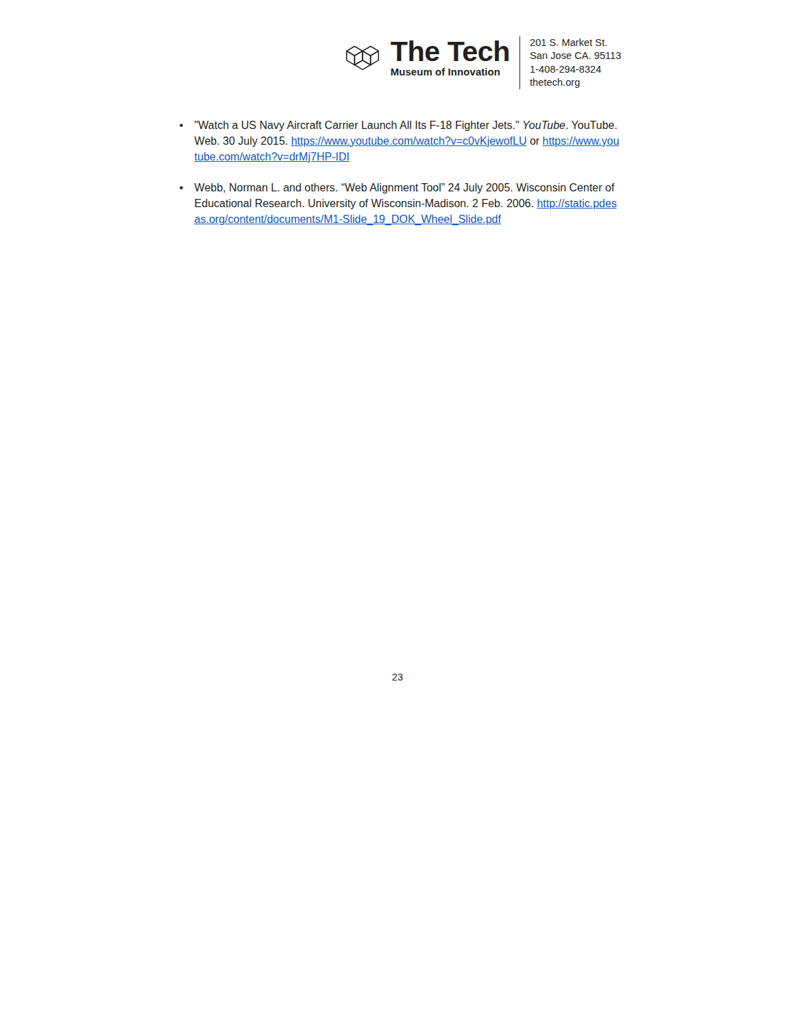The Tech Museum of Innovation
201 S. Market St.
San Jose CA. 95113
1-408-294-8324
thetech.org
"Watch a US Navy Aircraft Carrier Launch All Its F-18 Fighter Jets." YouTube. YouTube. Web. 30 July 2015. https://www.youtube.com/watch?v=c0vKjewofLU or https://www.youtube.com/watch?v=drMj7HP-IDI
Webb, Norman L. and others. “Web Alignment Tool” 24 July 2005. Wisconsin Center of Educational Research. University of Wisconsin-Madison. 2 Feb. 2006. http://static.pdesas.org/content/documents/M1-Slide_19_DOK_Wheel_Slide.pdf
23